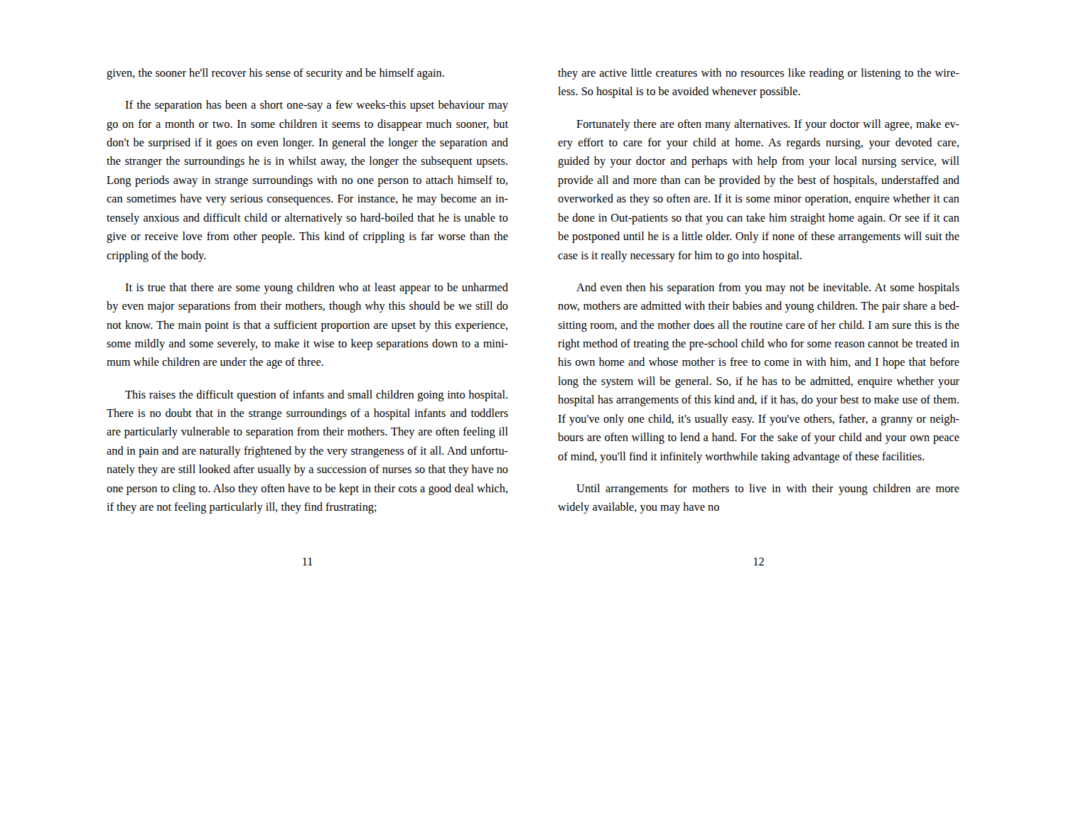given, the sooner he'll recover his sense of security and be himself again.
If the separation has been a short one-say a few weeks-this upset behaviour may go on for a month or two. In some children it seems to disappear much sooner, but don't be surprised if it goes on even longer. In general the longer the separation and the stranger the surroundings he is in whilst away, the longer the subsequent upsets. Long periods away in strange surroundings with no one person to attach himself to, can sometimes have very serious consequences. For instance, he may become an intensely anxious and difficult child or alternatively so hard-boiled that he is unable to give or receive love from other people. This kind of crippling is far worse than the crippling of the body.
It is true that there are some young children who at least appear to be unharmed by even major separations from their mothers, though why this should be we still do not know. The main point is that a sufficient proportion are upset by this experience, some mildly and some severely, to make it wise to keep separations down to a minimum while children are under the age of three.
This raises the difficult question of infants and small children going into hospital. There is no doubt that in the strange surroundings of a hospital infants and toddlers are particularly vulnerable to separation from their mothers. They are often feeling ill and in pain and are naturally frightened by the very strangeness of it all. And unfortunately they are still looked after usually by a succession of nurses so that they have no one person to cling to. Also they often have to be kept in their cots a good deal which, if they are not feeling particularly ill, they find frustrating;
11
they are active little creatures with no resources like reading or listening to the wireless. So hospital is to be avoided whenever possible.
Fortunately there are often many alternatives. If your doctor will agree, make every effort to care for your child at home. As regards nursing, your devoted care, guided by your doctor and perhaps with help from your local nursing service, will provide all and more than can be provided by the best of hospitals, understaffed and overworked as they so often are. If it is some minor operation, enquire whether it can be done in Out-patients so that you can take him straight home again. Or see if it can be postponed until he is a little older. Only if none of these arrangements will suit the case is it really necessary for him to go into hospital.
And even then his separation from you may not be inevitable. At some hospitals now, mothers are admitted with their babies and young children. The pair share a bed-sitting room, and the mother does all the routine care of her child. I am sure this is the right method of treating the pre-school child who for some reason cannot be treated in his own home and whose mother is free to come in with him, and I hope that before long the system will be general. So, if he has to be admitted, enquire whether your hospital has arrangements of this kind and, if it has, do your best to make use of them. If you've only one child, it's usually easy. If you've others, father, a granny or neighbours are often willing to lend a hand. For the sake of your child and your own peace of mind, you'll find it infinitely worthwhile taking advantage of these facilities.
Until arrangements for mothers to live in with their young children are more widely available, you may have no
12